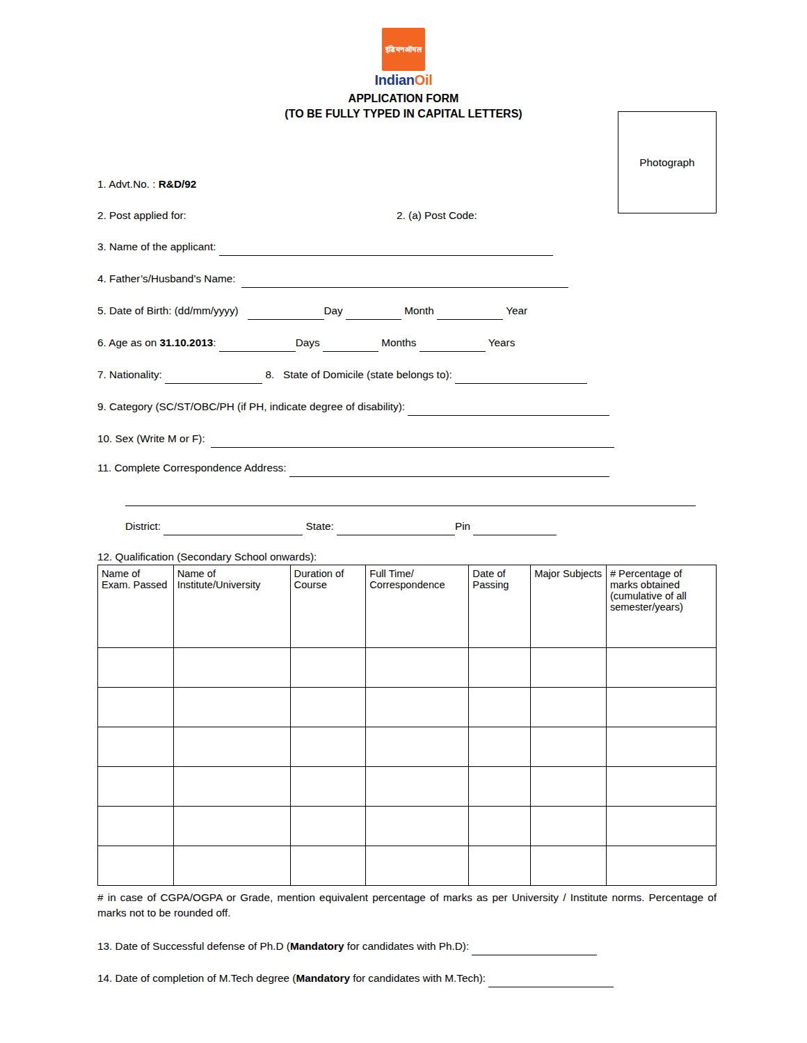Indian Oil
APPLICATION FORM
(TO BE FULLY TYPED IN CAPITAL LETTERS)
Photograph
1. Advt.No. : R&D/92
2. Post applied for: 2. (a) Post Code:
3. Name of the applicant:
4. Father’s/Husband’s Name:
5. Date of Birth: (dd/mm/yyyy) Day Month Year
6. Age as on 31.10.2013: Days Months Years
7. Nationality: 8. State of Domicile (state belongs to):
9. Category (SC/ST/OBC/PH (if PH, indicate degree of disability):
10. Sex (Write M or F):
11. Complete Correspondence Address:
District: State: Pin
12. Qualification (Secondary School onwards):
| Name of Exam. Passed | Name of Institute/University | Duration of Course | Full Time/ Correspondence | Date of Passing | Major Subjects | # Percentage of marks obtained (cumulative of all semester/years) |
| --- | --- | --- | --- | --- | --- | --- |
# in case of CGPA/OGPA or Grade, mention equivalent percentage of marks as per University / Institute norms. Percentage of marks not to be rounded off.
13. Date of Successful defense of Ph.D (Mandatory for candidates with Ph.D):
14. Date of completion of M.Tech degree (Mandatory for candidates with M.Tech):